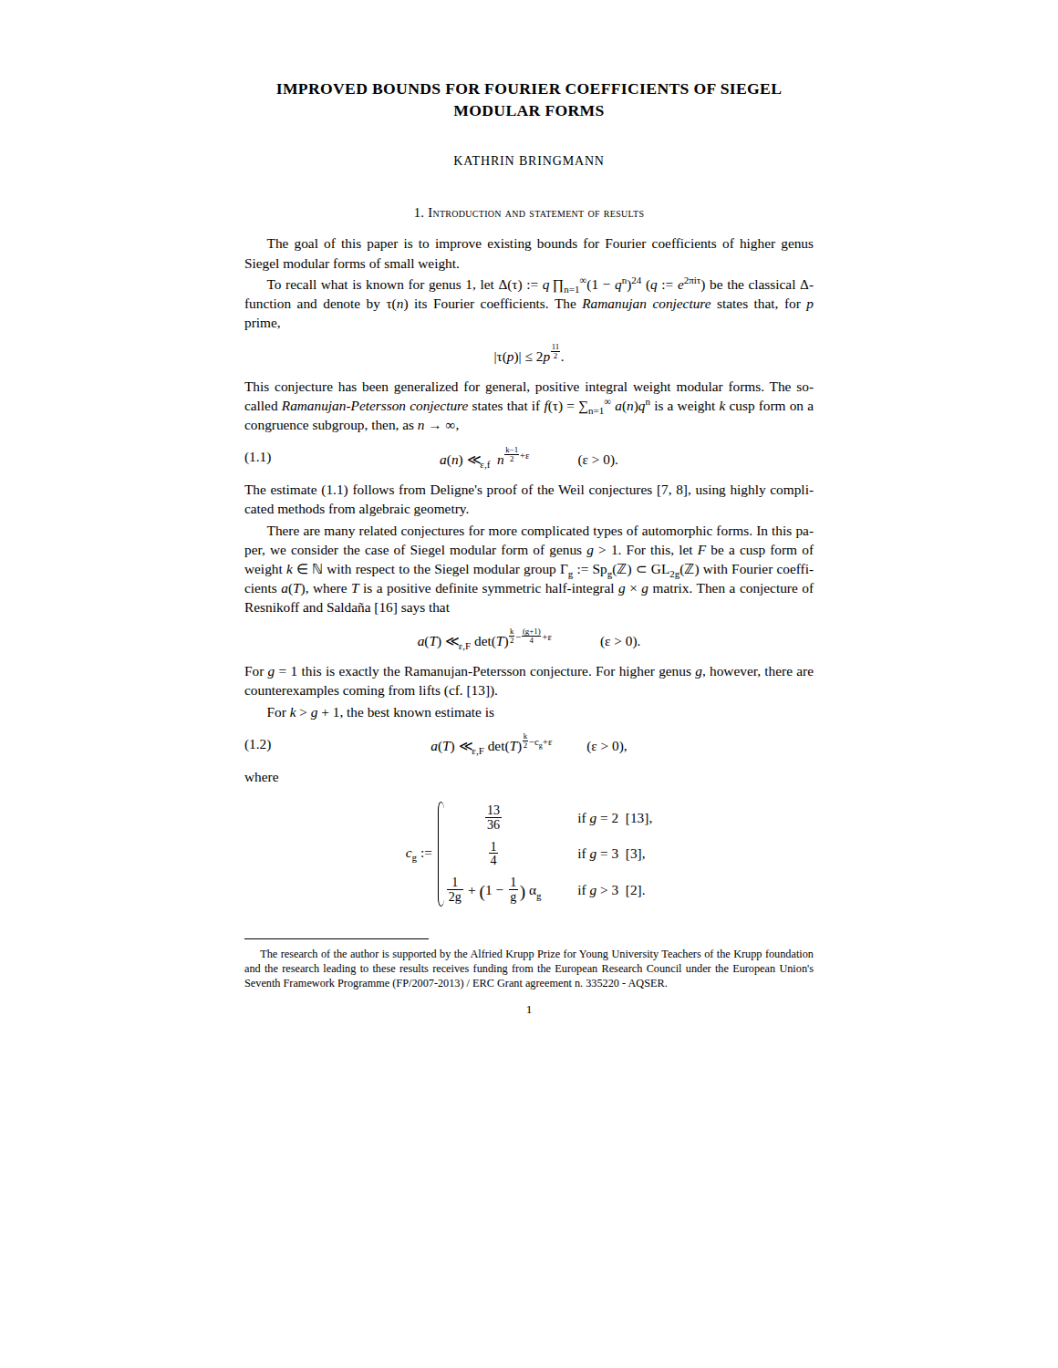Improved bounds for Fourier coefficients of Siegel
modular forms
Kathrin Bringmann
1. Introduction and statement of results
The goal of this paper is to improve existing bounds for Fourier coefficients of higher genus Siegel modular forms of small weight.
To recall what is known for genus 1, let Δ(τ) := q ∏n=1∞(1 − qn)24 (q := e2πiτ) be the classical Δ-function and denote by τ(n) its Fourier coefficients. The Ramanujan conjecture states that, for p prime,
|τ(p)| ≤ 2p112.
This conjecture has been generalized for general, positive integral weight modular forms. The so-called Ramanujan-Petersson conjecture states that if f(τ) = ∑n=1∞ a(n)qn is a weight k cusp form on a congruence subgroup, then, as n → ∞,
(1.1)
a(n) ≪ε,f nk−12+ε (ε > 0).
The estimate (1.1) follows from Deligne's proof of the Weil conjectures [7, 8], using highly complicated methods from algebraic geometry.
There are many related conjectures for more complicated types of automorphic forms. In this paper, we consider the case of Siegel modular form of genus g > 1. For this, let F be a cusp form of weight k ∈ ℕ with respect to the Siegel modular group Γg := Spg(ℤ) ⊂ GL2g(ℤ) with Fourier coefficients a(T), where T is a positive definite symmetric half-integral g × g matrix. Then a conjecture of Resnikoff and Saldaña [16] says that
a(T) ≪ε,F det(T)k 2−(g+1) 4+ε (ε > 0).
For g = 1 this is exactly the Ramanujan-Petersson conjecture. For higher genus g, however, there are counterexamples coming from lifts (cf. [13]).
For k > g + 1, the best known estimate is
(1.2)
a(T) ≪ε,F det(T)k 2−cg+ε (ε > 0),
where
cg :=
| 13 36 | if g = 2 [13], |
| 1 4 | if g = 3 [3], |
| 1 2g + ( 1 − 1 g ) α g | if g > 3 [2]. |
The research of the author is supported by the Alfried Krupp Prize for Young University Teachers of the Krupp foundation and the research leading to these results receives funding from the European Research Council under the European Union's Seventh Framework Programme (FP/2007-2013) / ERC Grant agreement n. 335220 - AQSER.
1